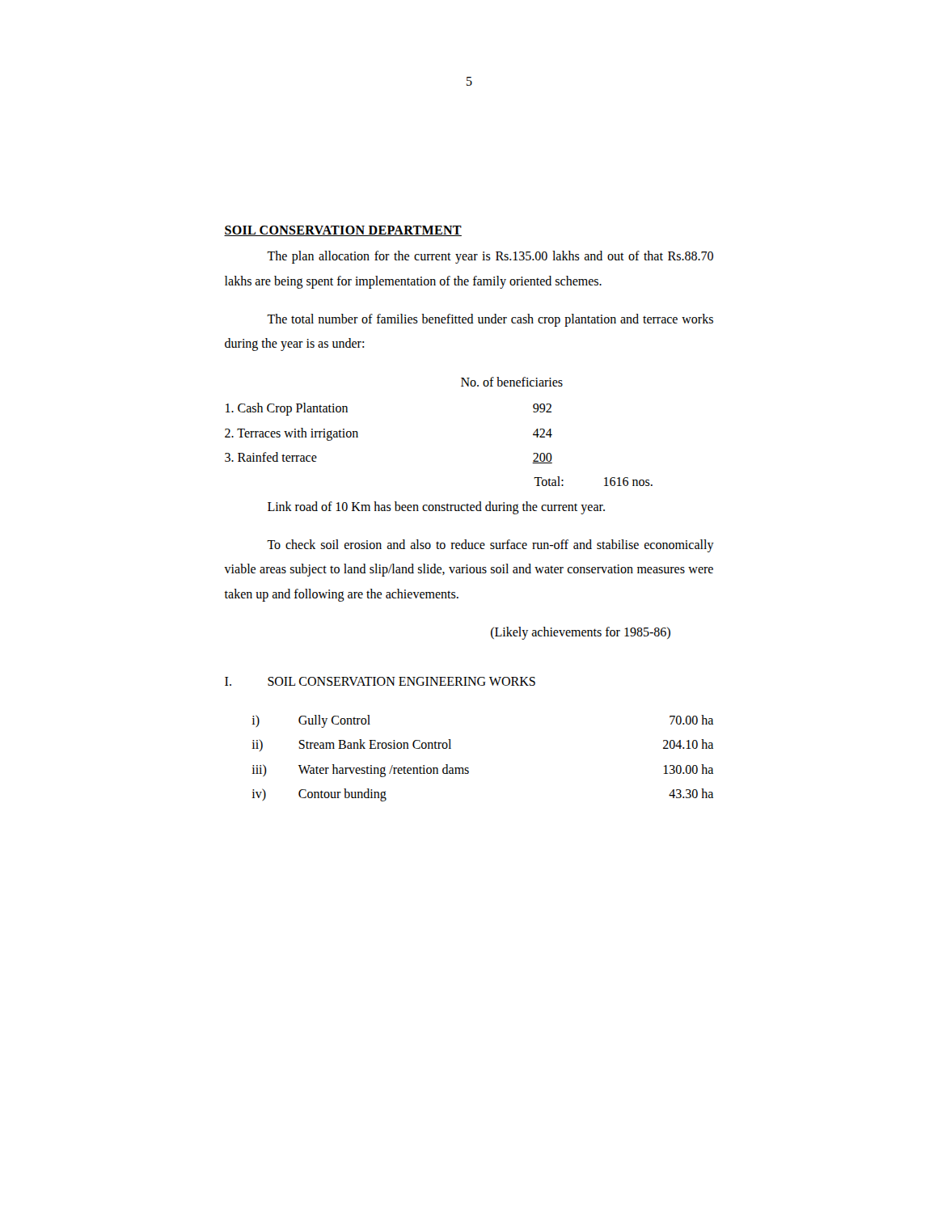5
SOIL CONSERVATION DEPARTMENT
The plan allocation for the current year is Rs.135.00 lakhs and out of that Rs.88.70 lakhs are being spent for implementation of the family oriented schemes.
The total number of families benefitted under cash crop plantation and terrace works during the year is as under:
No. of beneficiaries
| 1. Cash Crop Plantation | 992 | |
| 2. Terraces with irrigation | 424 | |
| 3. Rainfed terrace | 200 | |
| Total: | 1616 nos. |
Link road of 10 Km has been constructed during the current year.
To check soil erosion and also to reduce surface run-off and stabilise economically viable areas subject to land slip/land slide, various soil and water conservation measures were taken up and following are the achievements.
(Likely achievements for 1985-86)
I. SOIL CONSERVATION ENGINEERING WORKS
i) Gully Control70.00 ha
ii) Stream Bank Erosion Control204.10 ha
iii) Water harvesting /retention dams130.00 ha
iv) Contour bunding43.30 ha